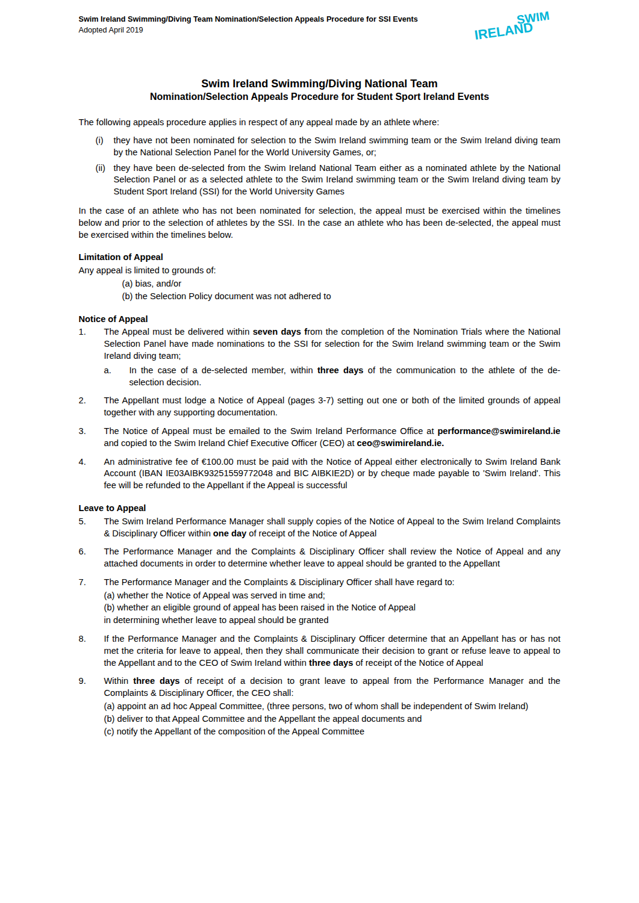Swim Ireland Swimming/Diving Team Nomination/Selection Appeals Procedure for SSI Events
Adopted April 2019
SWIM IRELAND
Swim Ireland Swimming/Diving National Team Nomination/Selection Appeals Procedure for Student Sport Ireland Events
The following appeals procedure applies in respect of any appeal made by an athlete where:
(i) they have not been nominated for selection to the Swim Ireland swimming team or the Swim Ireland diving team by the National Selection Panel for the World University Games, or;
(ii) they have been de-selected from the Swim Ireland National Team either as a nominated athlete by the National Selection Panel or as a selected athlete to the Swim Ireland swimming team or the Swim Ireland diving team by Student Sport Ireland (SSI) for the World University Games
In the case of an athlete who has not been nominated for selection, the appeal must be exercised within the timelines below and prior to the selection of athletes by the SSI. In the case an athlete who has been de-selected, the appeal must be exercised within the timelines below.
Limitation of Appeal
Any appeal is limited to grounds of:
(a) bias, and/or
(b) the Selection Policy document was not adhered to
Notice of Appeal
The Appeal must be delivered within seven days from the completion of the Nomination Trials where the National Selection Panel have made nominations to the SSI for selection for the Swim Ireland swimming team or the Swim Ireland diving team;
In the case of a de-selected member, within three days of the communication to the athlete of the de-selection decision.
The Appellant must lodge a Notice of Appeal (pages 3-7) setting out one or both of the limited grounds of appeal together with any supporting documentation.
The Notice of Appeal must be emailed to the Swim Ireland Performance Office at performance@swimireland.ie and copied to the Swim Ireland Chief Executive Officer (CEO) at ceo@swimireland.ie.
An administrative fee of €100.00 must be paid with the Notice of Appeal either electronically to Swim Ireland Bank Account (IBAN IE03AIBK93251559772048 and BIC AIBKIE2D) or by cheque made payable to 'Swim Ireland'. This fee will be refunded to the Appellant if the Appeal is successful
Leave to Appeal
The Swim Ireland Performance Manager shall supply copies of the Notice of Appeal to the Swim Ireland Complaints & Disciplinary Officer within one day of receipt of the Notice of Appeal
The Performance Manager and the Complaints & Disciplinary Officer shall review the Notice of Appeal and any attached documents in order to determine whether leave to appeal should be granted to the Appellant
The Performance Manager and the Complaints & Disciplinary Officer shall have regard to:
(a) whether the Notice of Appeal was served in time and;
(b) whether an eligible ground of appeal has been raised in the Notice of Appeal
in determining whether leave to appeal should be granted
If the Performance Manager and the Complaints & Disciplinary Officer determine that an Appellant has or has not met the criteria for leave to appeal, then they shall communicate their decision to grant or refuse leave to appeal to the Appellant and to the CEO of Swim Ireland within three days of receipt of the Notice of Appeal
Within three days of receipt of a decision to grant leave to appeal from the Performance Manager and the Complaints & Disciplinary Officer, the CEO shall:
(a) appoint an ad hoc Appeal Committee, (three persons, two of whom shall be independent of Swim Ireland)
(b) deliver to that Appeal Committee and the Appellant the appeal documents and
(c) notify the Appellant of the composition of the Appeal Committee